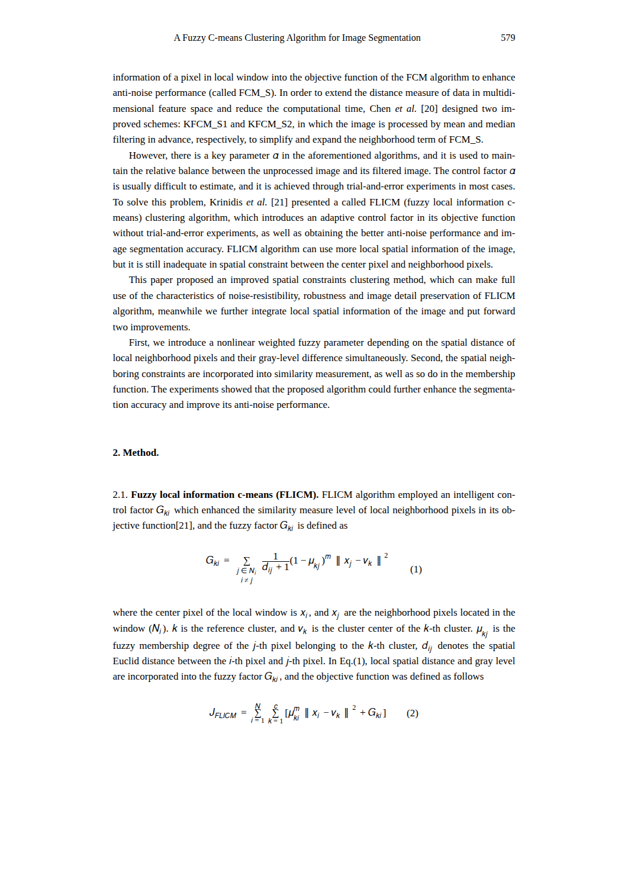A Fuzzy C-means Clustering Algorithm for Image Segmentation
579
information of a pixel in local window into the objective function of the FCM algorithm to enhance anti-noise performance (called FCM_S). In order to extend the distance measure of data in multidimensional feature space and reduce the computational time, Chen et al. [20] designed two improved schemes: KFCM_S1 and KFCM_S2, in which the image is processed by mean and median filtering in advance, respectively, to simplify and expand the neighborhood term of FCM_S.
However, there is a key parameter α in the aforementioned algorithms, and it is used to maintain the relative balance between the unprocessed image and its filtered image. The control factor α is usually difficult to estimate, and it is achieved through trial-and-error experiments in most cases. To solve this problem, Krinidis et al. [21] presented a called FLICM (fuzzy local information c-means) clustering algorithm, which introduces an adaptive control factor in its objective function without trial-and-error experiments, as well as obtaining the better anti-noise performance and image segmentation accuracy. FLICM algorithm can use more local spatial information of the image, but it is still inadequate in spatial constraint between the center pixel and neighborhood pixels.
This paper proposed an improved spatial constraints clustering method, which can make full use of the characteristics of noise-resistibility, robustness and image detail preservation of FLICM algorithm, meanwhile we further integrate local spatial information of the image and put forward two improvements.
First, we introduce a nonlinear weighted fuzzy parameter depending on the spatial distance of local neighborhood pixels and their gray-level difference simultaneously. Second, the spatial neighboring constraints are incorporated into similarity measurement, as well as so do in the membership function. The experiments showed that the proposed algorithm could further enhance the segmentation accuracy and improve its anti-noise performance.
2. Method.
2.1. Fuzzy local information c-means (FLICM). FLICM algorithm employed an intelligent control factor Gki which enhanced the similarity measure level of local neighborhood pixels in its objective function[21], and the fuzzy factor Gki is defined as
Gki = ∑ j∈Ni i≠j 1 dij+1 (1−μkj) m ∥xj−vk∥ 2
(1)
where the center pixel of the local window is xi, and xj are the neighborhood pixels located in the window (Ni). k is the reference cluster, and vk is the cluster center of the k-th cluster. μkj is the fuzzy membership degree of the j-th pixel belonging to the k-th cluster, dij denotes the spatial Euclid distance between the i-th pixel and j-th pixel. In Eq.(1), local spatial distance and gray level are incorporated into the fuzzy factor Gki, and the objective function was defined as follows
JFLICM = ∑ i=1 N ∑ k=1 c [ μkim ∥xi−vk∥ 2 + Gki ]
(2)